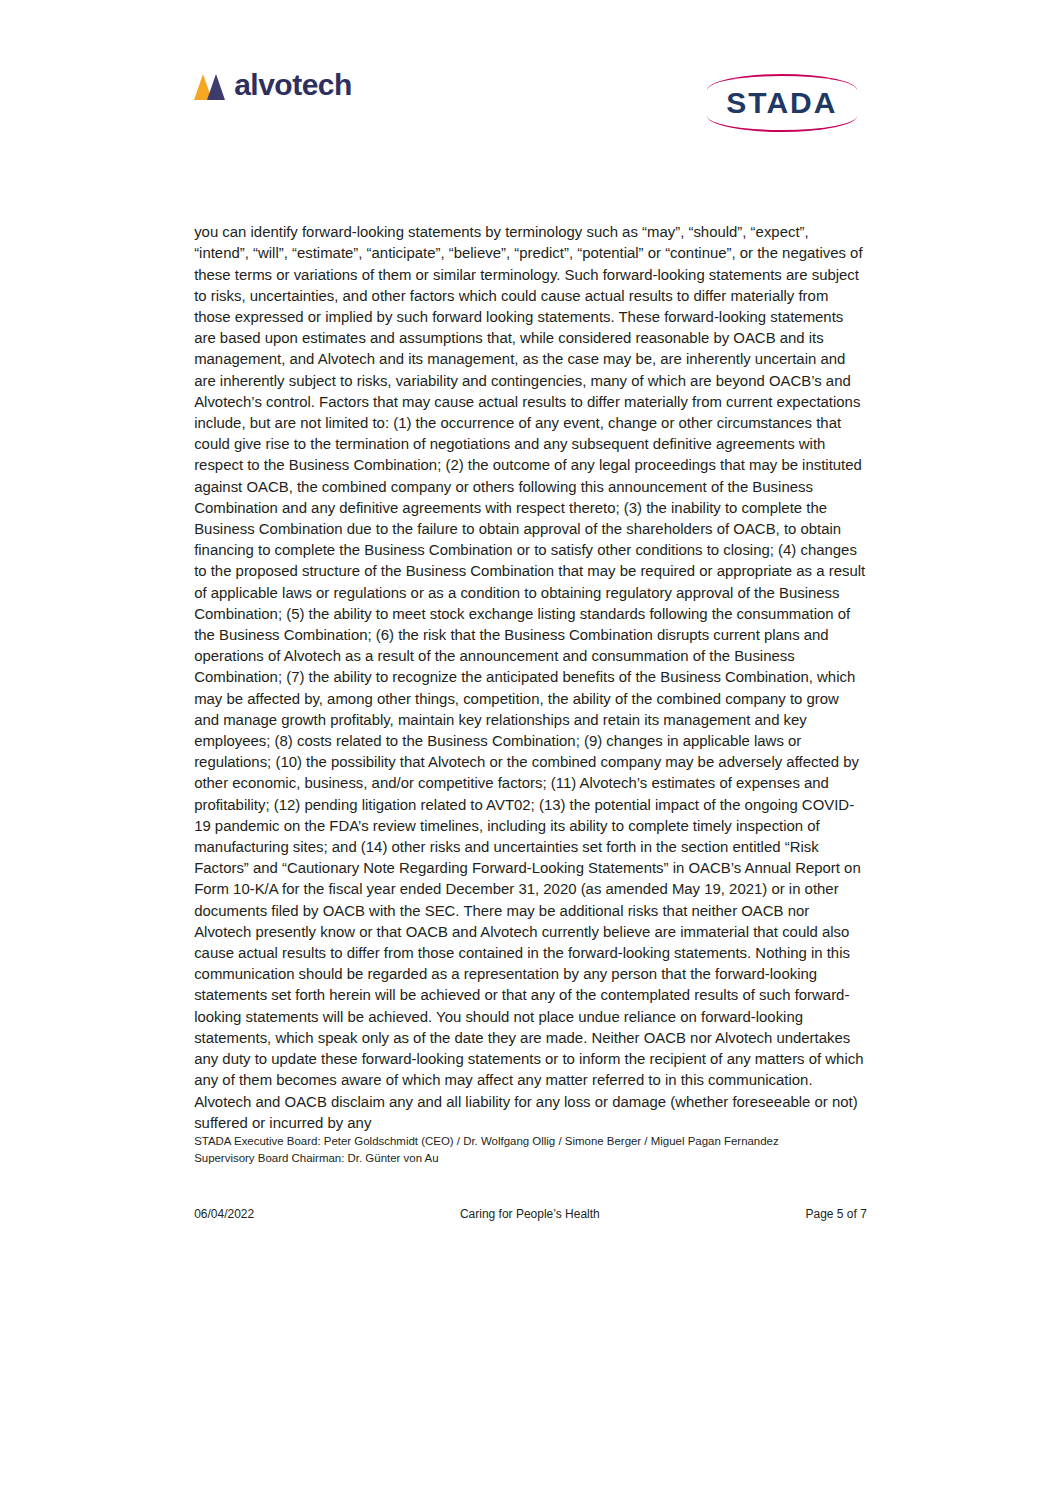alvotech
STADA
you can identify forward-looking statements by terminology such as “may”, “should”, “expect”, “intend”, “will”, “estimate”, “anticipate”, “believe”, “predict”, “potential” or “continue”, or the negatives of these terms or variations of them or similar terminology. Such forward-looking statements are subject to risks, uncertainties, and other factors which could cause actual results to differ materially from those expressed or implied by such forward looking statements. These forward-looking statements are based upon estimates and assumptions that, while considered reasonable by OACB and its management, and Alvotech and its management, as the case may be, are inherently uncertain and are inherently subject to risks, variability and contingencies, many of which are beyond OACB’s and Alvotech’s control. Factors that may cause actual results to differ materially from current expectations include, but are not limited to: (1) the occurrence of any event, change or other circumstances that could give rise to the termination of negotiations and any subsequent definitive agreements with respect to the Business Combination; (2) the outcome of any legal proceedings that may be instituted against OACB, the combined company or others following this announcement of the Business Combination and any definitive agreements with respect thereto; (3) the inability to complete the Business Combination due to the failure to obtain approval of the shareholders of OACB, to obtain financing to complete the Business Combination or to satisfy other conditions to closing; (4) changes to the proposed structure of the Business Combination that may be required or appropriate as a result of applicable laws or regulations or as a condition to obtaining regulatory approval of the Business Combination; (5) the ability to meet stock exchange listing standards following the consummation of the Business Combination; (6) the risk that the Business Combination disrupts current plans and operations of Alvotech as a result of the announcement and consummation of the Business Combination; (7) the ability to recognize the anticipated benefits of the Business Combination, which may be affected by, among other things, competition, the ability of the combined company to grow and manage growth profitably, maintain key relationships and retain its management and key employees; (8) costs related to the Business Combination; (9) changes in applicable laws or regulations; (10) the possibility that Alvotech or the combined company may be adversely affected by other economic, business, and/or competitive factors; (11) Alvotech’s estimates of expenses and profitability; (12) pending litigation related to AVT02; (13) the potential impact of the ongoing COVID-19 pandemic on the FDA’s review timelines, including its ability to complete timely inspection of manufacturing sites; and (14) other risks and uncertainties set forth in the section entitled “Risk Factors” and “Cautionary Note Regarding Forward-Looking Statements” in OACB’s Annual Report on Form 10-K/A for the fiscal year ended December 31, 2020 (as amended May 19, 2021) or in other documents filed by OACB with the SEC. There may be additional risks that neither OACB nor Alvotech presently know or that OACB and Alvotech currently believe are immaterial that could also cause actual results to differ from those contained in the forward-looking statements. Nothing in this communication should be regarded as a representation by any person that the forward-looking statements set forth herein will be achieved or that any of the contemplated results of such forward-looking statements will be achieved. You should not place undue reliance on forward-looking statements, which speak only as of the date they are made. Neither OACB nor Alvotech undertakes any duty to update these forward-looking statements or to inform the recipient of any matters of which any of them becomes aware of which may affect any matter referred to in this communication. Alvotech and OACB disclaim any and all liability for any loss or damage (whether foreseeable or not) suffered or incurred by any
STADA Executive Board: Peter Goldschmidt (CEO) / Dr. Wolfgang Ollig / Simone Berger / Miguel Pagan Fernandez
Supervisory Board Chairman: Dr. Günter von Au
06/04/2022 Caring for People’s Health Page 5 of 7